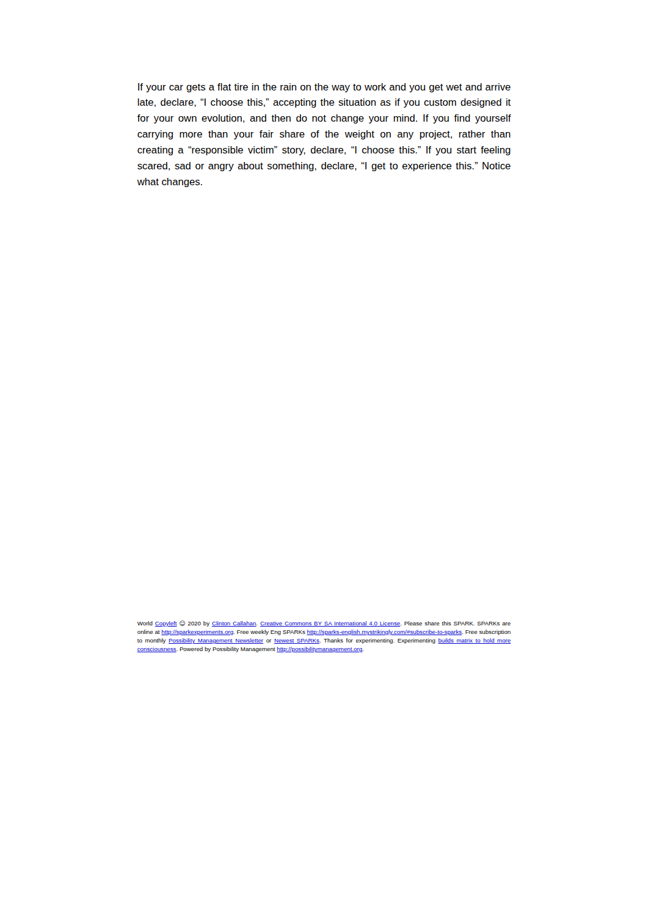If your car gets a flat tire in the rain on the way to work and you get wet and arrive late, declare, “I choose this,” accepting the situation as if you custom designed it for your own evolution, and then do not change your mind. If you find yourself carrying more than your fair share of the weight on any project, rather than creating a “responsible victim” story, declare, “I choose this.” If you start feeling scared, sad or angry about something, declare, “I get to experience this.” Notice what changes.
World Copyleft ☺ 2020 by Clinton Callahan. Creative Commons BY SA International 4.0 License. Please share this SPARK. SPARKs are online at http://sparkexperiments.org. Free weekly Eng SPARKs http://sparks-english.mystrikingly.com/#subscribe-to-sparks. Free subscription to monthly Possibility Management Newsletter or Newest SPARKs. Thanks for experimenting. Experimenting builds matrix to hold more consciousness. Powered by Possibility Management http://possibilitymanagement.org.